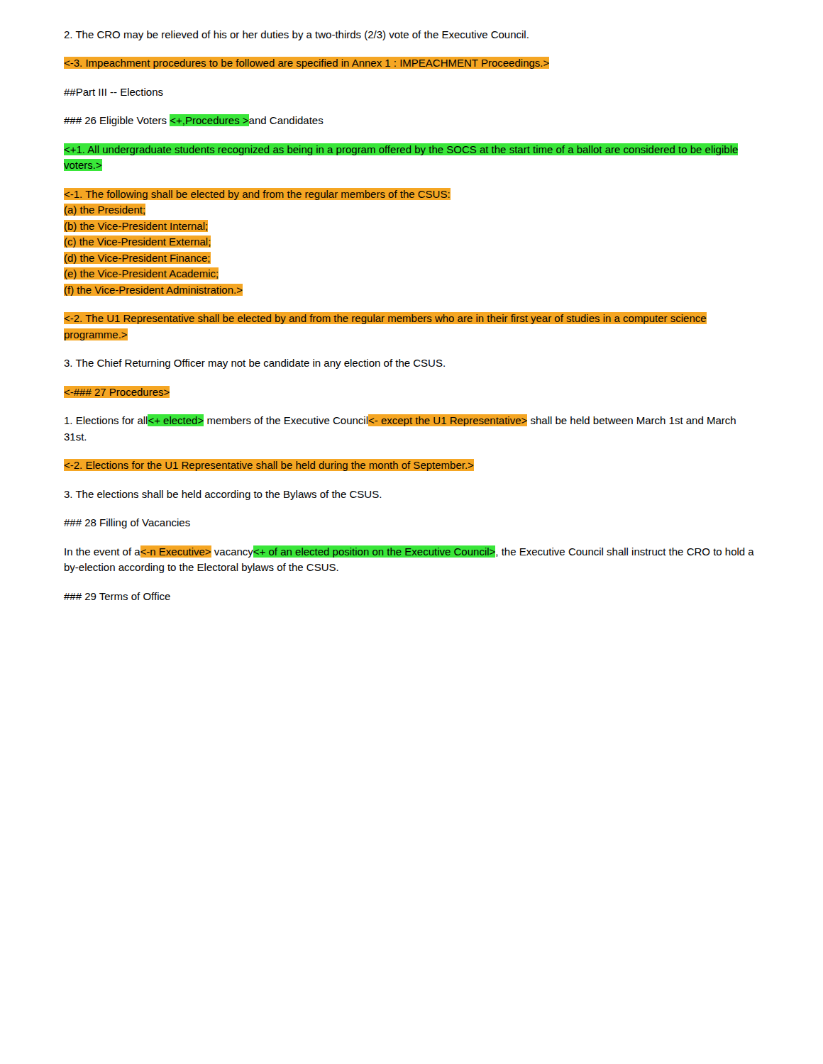2. The CRO may be relieved of his or her duties by a two-thirds (2/3) vote of the Executive Council.
<-3. Impeachment procedures to be followed are specified in Annex 1 : IMPEACHMENT Proceedings.>
##Part III -- Elections
### 26 Eligible Voters <+,Procedures >and Candidates
<+1. All undergraduate students recognized as being in a program offered by the SOCS at the start time of a ballot are considered to be eligible voters.>
<-1. The following shall be elected by and from the regular members of the CSUS:
(a) the President;
(b) the Vice-President Internal;
(c) the Vice-President External;
(d) the Vice-President Finance;
(e) the Vice-President Academic;
(f) the Vice-President Administration.>
<-2. The U1 Representative shall be elected by and from the regular members who are in their first year of studies in a computer science programme.>
3. The Chief Returning Officer may not be candidate in any election of the CSUS.
<-### 27 Procedures>
1. Elections for all<+ elected> members of the Executive Council<- except the U1 Representative> shall be held between March 1st and March 31st.
<-2. Elections for the U1 Representative shall be held during the month of September.>
3. The elections shall be held according to the Bylaws of the CSUS.
### 28 Filling of Vacancies
In the event of a<-n Executive> vacancy<+ of an elected position on the Executive Council>, the Executive Council shall instruct the CRO to hold a by-election according to the Electoral bylaws of the CSUS.
### 29 Terms of Office